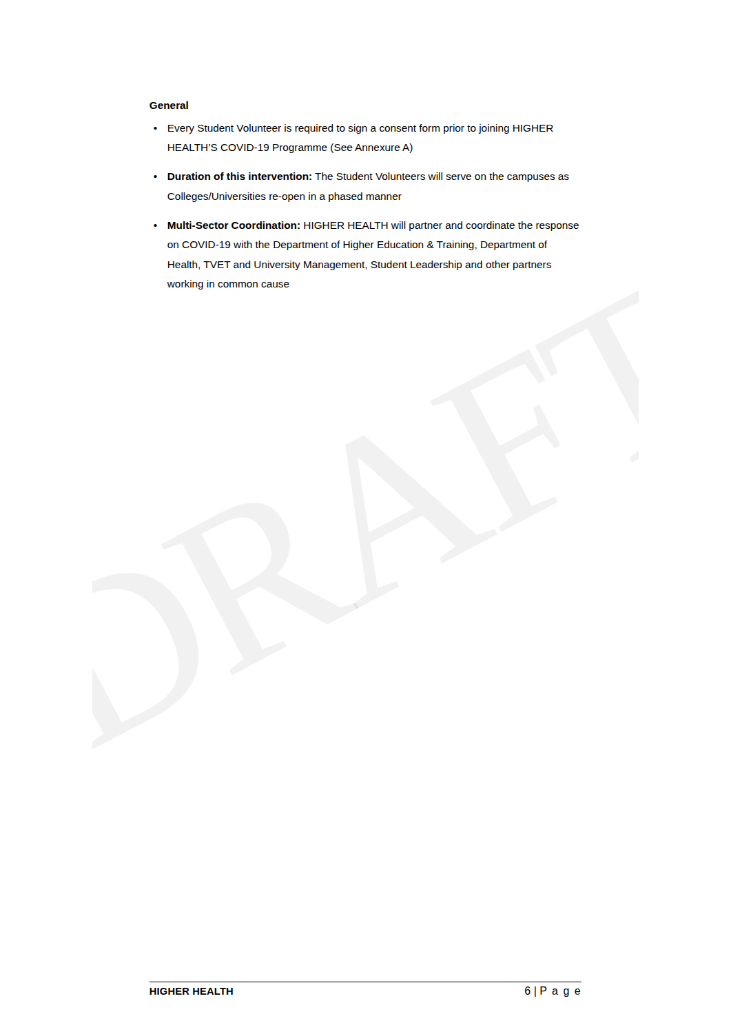DRAFT
General
Every Student Volunteer is required to sign a consent form prior to joining HIGHER HEALTH’S COVID-19 Programme (See Annexure A)
Duration of this intervention: The Student Volunteers will serve on the campuses as Colleges/Universities re-open in a phased manner
Multi-Sector Coordination: HIGHER HEALTH will partner and coordinate the response on COVID-19 with the Department of Higher Education & Training, Department of Health, TVET and University Management, Student Leadership and other partners working in common cause
HIGHER HEALTH 6 | P a g e